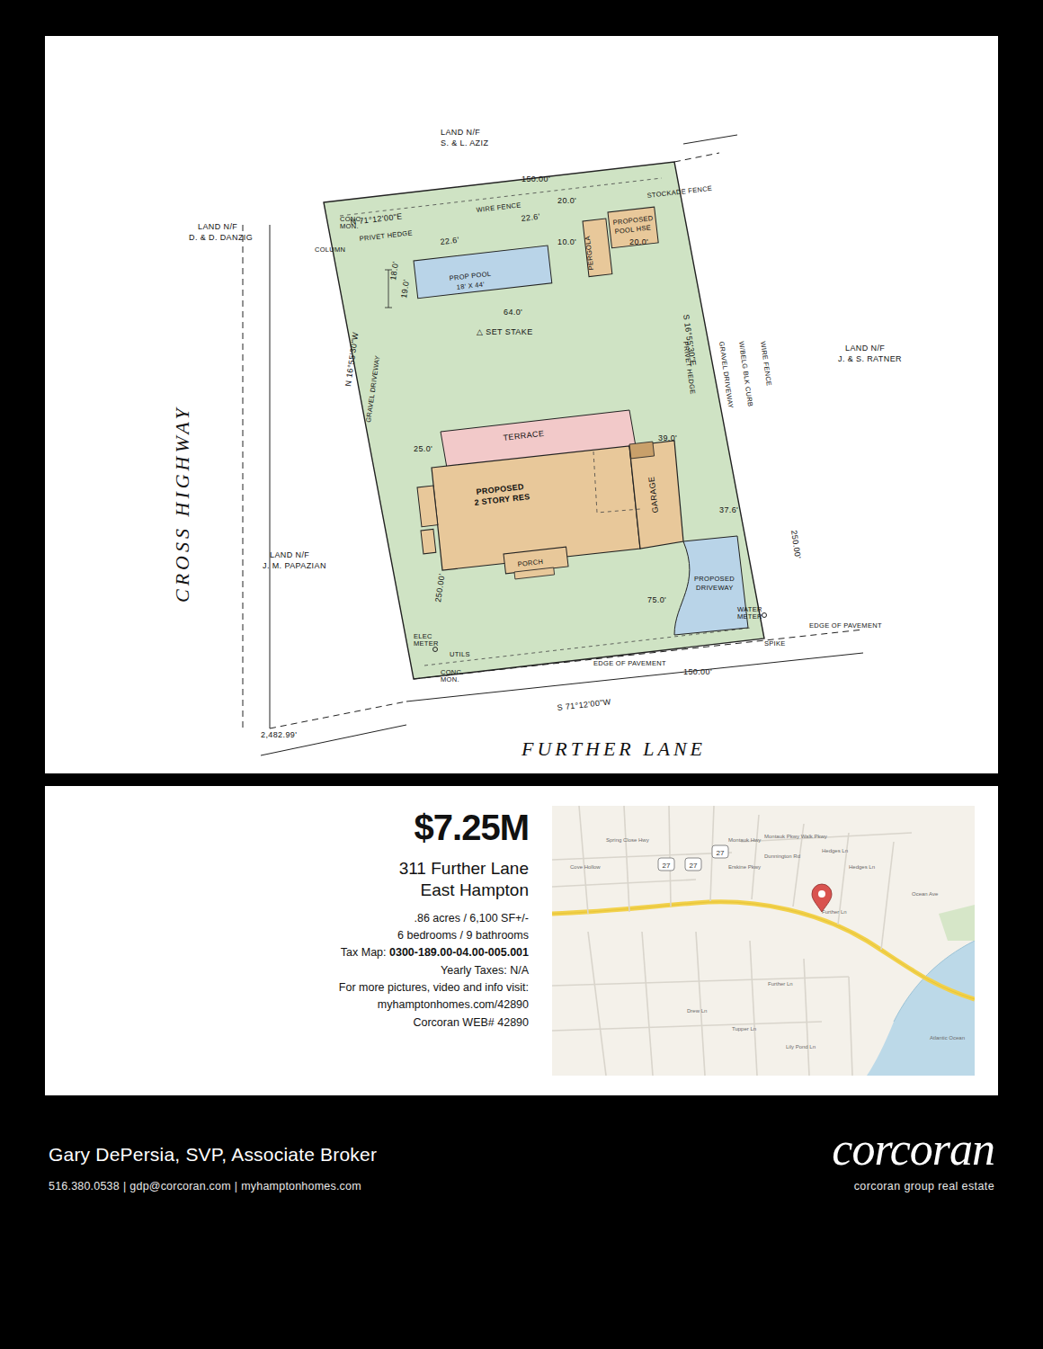PROP POOL 18' X 44' PERGOLA PROPOSED POOL HSE TERRACE PROPOSED 2 STORY RES GARAGE PORCH PROPOSED DRIVEWAY LAND N/F S. & L. AZIZ LAND N/F D. & D. DANZIG LAND N/F J. & S. RATNER LAND N/F J. M. PAPAZIAN 150.00' N 71°12'00"E S 16°55'30"E 250.00' N 16°55'30"W 250.00' S 71°12'00"W 150.00' 20.0' 22.6' 22.6' 10.0' 20.0' 64.0' 18.0' 19.0' 25.0' 39.0' 37.6' 75.0' △ SET STAKE PRIVET HEDGE WIRE FENCE STOCKADE FENCE PRIVET HEDGE GRAVEL DRIVEWAY W/BELG BLK CURB WIRE FENCE GRAVEL DRIVEWAY CONC. MON. COLUMN CONC. MON. UTILS ELEC METER WATER METER SPIKE EDGE OF PAVEMENT EDGE OF PAVEMENT FURTHER LANE CROSS HIGHWAY 2,482.99'
$7.25M
311 Further Lane
East Hampton
.86 acres / 6,100 SF+/-
6 bedrooms / 9 bathrooms
Tax Map: 0300-189.00-04.00-005.001
Yearly Taxes: N/A
For more pictures, video and info visit:
myhamptonhomes.com/42890
Corcoran WEB# 42890
27 27 27 Montauk Hwy Montauk Pkwy Walk Pkwy Dunnington Rd Hedges Ln Hedges Ln Spring Close Hwy Cove Hollow Erskine Pkwy Further Ln Further Ln Drew Ln Tupper Ln Lily Pond Ln Ocean Ave Atlantic Ocean
Gary DePersia, SVP, Associate Broker
516.380.0538|gdp@corcoran.com|myhamptonhomes.com
corcoran corcoran group real estate